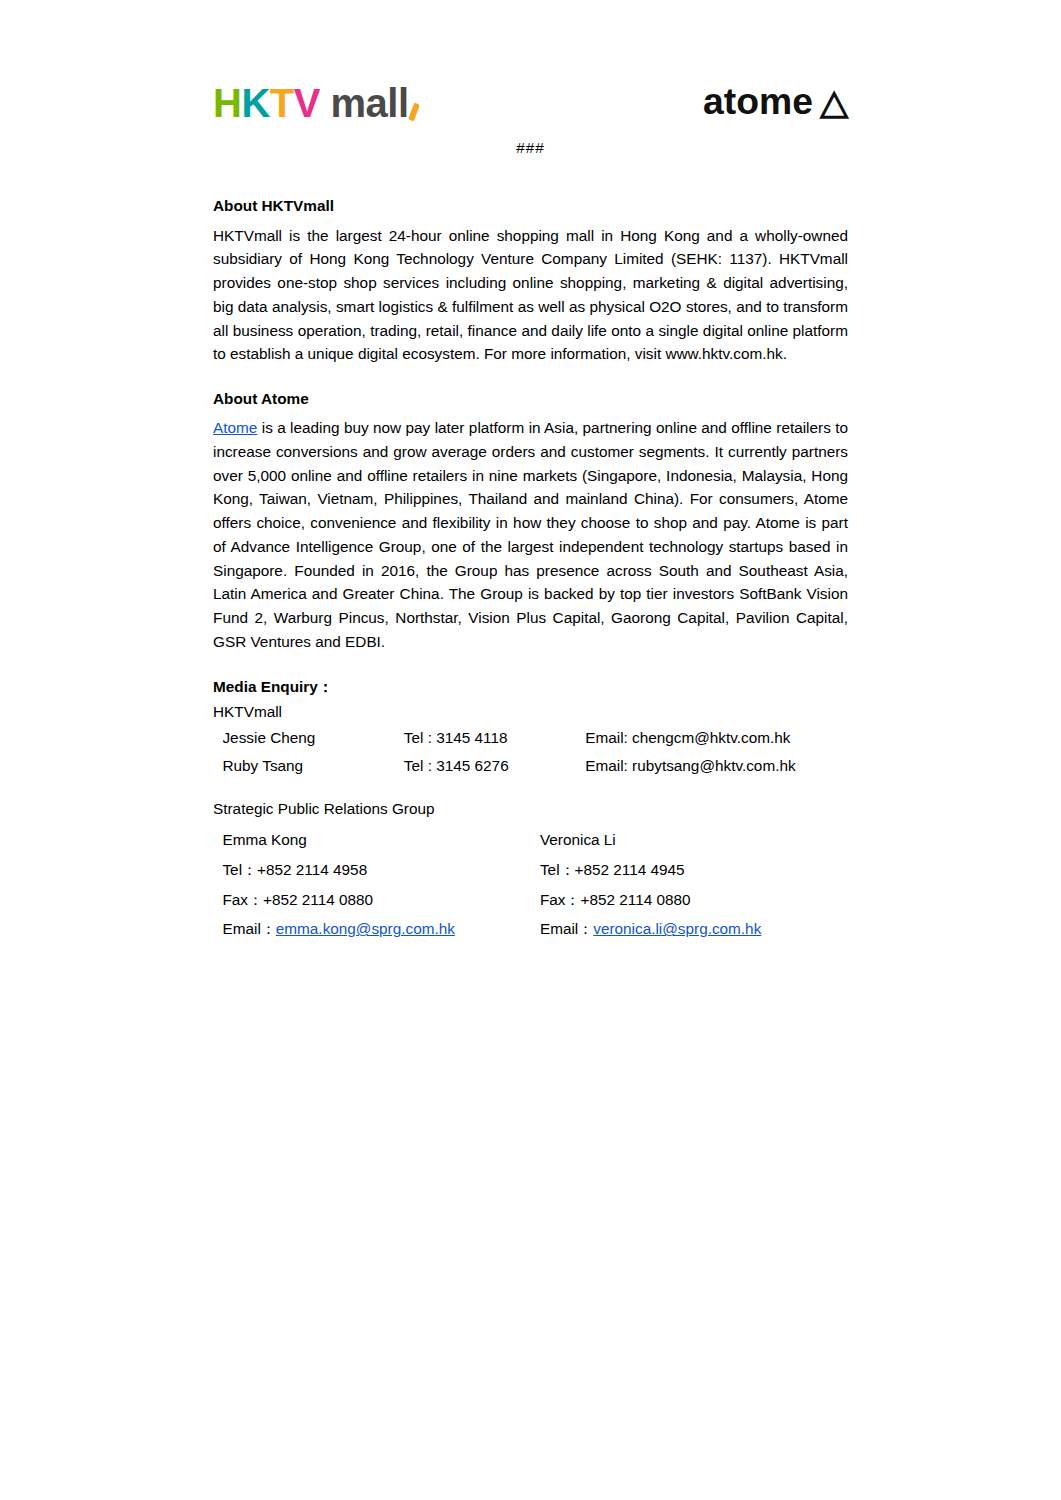HKTV mall
atome△
###
About HKTVmall
HKTVmall is the largest 24-hour online shopping mall in Hong Kong and a wholly-owned subsidiary of Hong Kong Technology Venture Company Limited (SEHK: 1137). HKTVmall provides one-stop shop services including online shopping, marketing & digital advertising, big data analysis, smart logistics & fulfilment as well as physical O2O stores, and to transform all business operation, trading, retail, finance and daily life onto a single digital online platform to establish a unique digital ecosystem. For more information, visit www.hktv.com.hk.
About Atome
Atome is a leading buy now pay later platform in Asia, partnering online and offline retailers to increase conversions and grow average orders and customer segments. It currently partners over 5,000 online and offline retailers in nine markets (Singapore, Indonesia, Malaysia, Hong Kong, Taiwan, Vietnam, Philippines, Thailand and mainland China). For consumers, Atome offers choice, convenience and flexibility in how they choose to shop and pay. Atome is part of Advance Intelligence Group, one of the largest independent technology startups based in Singapore. Founded in 2016, the Group has presence across South and Southeast Asia, Latin America and Greater China. The Group is backed by top tier investors SoftBank Vision Fund 2, Warburg Pincus, Northstar, Vision Plus Capital, Gaorong Capital, Pavilion Capital, GSR Ventures and EDBI.
Media Enquiry：
HKTVmall
| Jessie Cheng | Tel : 3145 4118 | Email: chengcm@hktv.com.hk |
| Ruby Tsang | Tel : 3145 6276 | Email: rubytsang@hktv.com.hk |
Strategic Public Relations Group
| Emma Kong | Veronica Li |
| Tel：+852 2114 4958 | Tel：+852 2114 4945 |
| Fax：+852 2114 0880 | Fax：+852 2114 0880 |
| Email： emma.kong@sprg.com.hk | Email： veronica.li@sprg.com.hk |